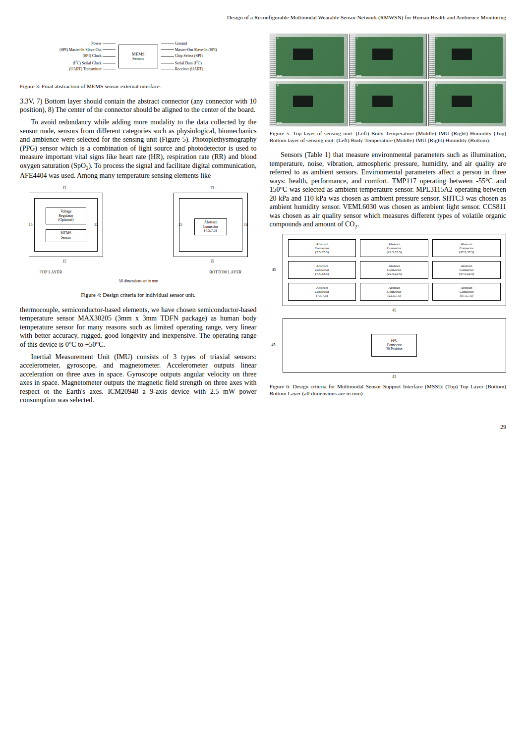Design of a Reconfigurable Multimodal Wearable Sensor Network (RMWSN) for Human Health and Ambience Monitoring
Power
(SPI) Master-In Slave-Out
(SPI) Clock
(I2C) Serial Clock
(UART) Transmitter
MEMS
Sensor
Ground
Master-Out Slave-In (SPI)
Chip Select (SPI)
Serial Data (I2C)
Receiver (UART)
Figure 3: Final abstraction of MEMS sensor external interface.
3.3V, 7) Bottom layer should contain the abstract connector (any connector with 10 position), 8) The center of the connector should be aligned to the center of the board.
To avoid redundancy while adding more modality to the data collected by the sensor node, sensors from different categories such as physiological, biomechanics and ambience were selected for the sensing unit (Figure 5). Photoplethysmography (PPG) sensor which is a combination of light source and photodetector is used to measure important vital signs like heart rate (HR), respiration rate (RR) and blood oxygen saturation (SpO2). To process the signal and facilitate digital communication, AFE4404 was used. Among many temperature sensing elements like
Voltage
Regulator
(Optional)
MEMS
Sensor
Abstract
Connector
(7.5,7.5)
13
15
13
15
13
13
15
15
TOP LAYER
BOTTOM LAYER
All dimensions are in mm
Figure 4: Design criteria for individual sensor unit.
thermocouple, semiconductor-based elements, we have chosen semiconductor-based temperature sensor MAX30205 (3mm x 3mm TDFN package) as human body temperature sensor for many reasons such as limited operating range, very linear with better accuracy, rugged, good longevity and inexpensive. The operating range of this device is 0°C to +50°C.
Inertial Measurement Unit (IMU) consists of 3 types of triaxial sensors: accelerometer, gyroscope, and magnetometer. Accelerometer outputs linear acceleration on three axes in space. Gyroscope outputs angular velocity on three axes in space. Magnetometer outputs the magnetic field strength on three axes with respect ot the Earth's axes. ICM20948 a 9-axis device with 2.5 mW power consumption was selected.
2
mm
2
mm
2
mm
2
mm
2
mm
2
mm
Figure 5: Top layer of sensing unit: (Left) Body Temperature (Middle) IMU (Right) Humidity (Top) Bottom layer of sensing unit: (Left) Body Temperature (Middle) IMU (Right) Humidity (Bottom).
Sensors (Table 1) that measure environmental parameters such as illumination, temperature, noise, vibration, atmospheric pressure, humidity, and air quality are referred to as ambient sensors. Environmental parameters affect a person in three ways: health, performance, and comfort. TMP117 operating between -55°C and 150°C was selected as ambient temperature sensor. MPL3115A2 operating between 20 kPa and 110 kPa was chosen as ambient pressure sensor. SHTC3 was chosen as ambient humidity sensor. VEML6030 was chosen as ambient light sensor. CCS811 was chosen as air quality sensor which measures different types of volatile organic compounds and amount of CO2.
45
Abstract
Connector
(7.5,37.5)
Abstract
Connector
(22.5,37.5)
Abstract
Connector
(37.5,37.5)
Abstract
Connector
(7.5,22.5)
Abstract
Connector
(22.5,22.5)
Abstract
Connector
(37.5,22.5)
Abstract
Connector
(7.5,7.5)
Abstract
Connector
(22.5,7.5)
Abstract
Connector
(37.5,7.5)
45
45
FPC
Connector
20 Position
45
Figure 6: Design criteria for Multimodal Sensor Support Interface (MSSI): (Top) Top Layer (Bottom) Bottom Layer (all dimensions are in mm).
29